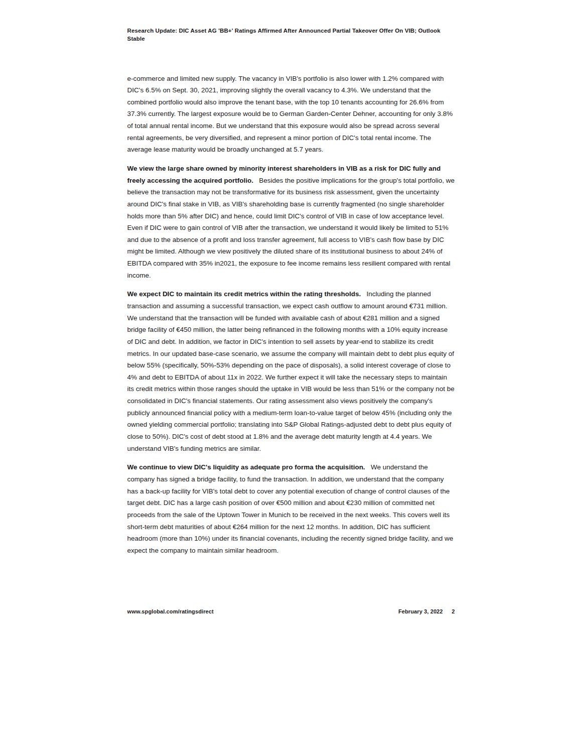Research Update: DIC Asset AG 'BB+' Ratings Affirmed After Announced Partial Takeover Offer On VIB; Outlook Stable
e-commerce and limited new supply. The vacancy in VIB's portfolio is also lower with 1.2% compared with DIC's 6.5% on Sept. 30, 2021, improving slightly the overall vacancy to 4.3%. We understand that the combined portfolio would also improve the tenant base, with the top 10 tenants accounting for 26.6% from 37.3% currently. The largest exposure would be to German Garden-Center Dehner, accounting for only 3.8% of total annual rental income. But we understand that this exposure would also be spread across several rental agreements, be very diversified, and represent a minor portion of DIC's total rental income. The average lease maturity would be broadly unchanged at 5.7 years.
We view the large share owned by minority interest shareholders in VIB as a risk for DIC fully and freely accessing the acquired portfolio. Besides the positive implications for the group's total portfolio, we believe the transaction may not be transformative for its business risk assessment, given the uncertainty around DIC's final stake in VIB, as VIB's shareholding base is currently fragmented (no single shareholder holds more than 5% after DIC) and hence, could limit DIC's control of VIB in case of low acceptance level. Even if DIC were to gain control of VIB after the transaction, we understand it would likely be limited to 51% and due to the absence of a profit and loss transfer agreement, full access to VIB's cash flow base by DIC might be limited. Although we view positively the diluted share of its institutional business to about 24% of EBITDA compared with 35% in2021, the exposure to fee income remains less resilient compared with rental income.
We expect DIC to maintain its credit metrics within the rating thresholds. Including the planned transaction and assuming a successful transaction, we expect cash outflow to amount around €731 million. We understand that the transaction will be funded with available cash of about €281 million and a signed bridge facility of €450 million, the latter being refinanced in the following months with a 10% equity increase of DIC and debt. In addition, we factor in DIC's intention to sell assets by year-end to stabilize its credit metrics. In our updated base-case scenario, we assume the company will maintain debt to debt plus equity of below 55% (specifically, 50%-53% depending on the pace of disposals), a solid interest coverage of close to 4% and debt to EBITDA of about 11x in 2022. We further expect it will take the necessary steps to maintain its credit metrics within those ranges should the uptake in VIB would be less than 51% or the company not be consolidated in DIC's financial statements. Our rating assessment also views positively the company's publicly announced financial policy with a medium-term loan-to-value target of below 45% (including only the owned yielding commercial portfolio; translating into S&P Global Ratings-adjusted debt to debt plus equity of close to 50%). DIC's cost of debt stood at 1.8% and the average debt maturity length at 4.4 years. We understand VIB's funding metrics are similar.
We continue to view DIC's liquidity as adequate pro forma the acquisition. We understand the company has signed a bridge facility, to fund the transaction. In addition, we understand that the company has a back-up facility for VIB's total debt to cover any potential execution of change of control clauses of the target debt. DIC has a large cash position of over €500 million and about €230 million of committed net proceeds from the sale of the Uptown Tower in Munich to be received in the next weeks. This covers well its short-term debt maturities of about €264 million for the next 12 months. In addition, DIC has sufficient headroom (more than 10%) under its financial covenants, including the recently signed bridge facility, and we expect the company to maintain similar headroom.
www.spglobal.com/ratingsdirect
February 3, 20222